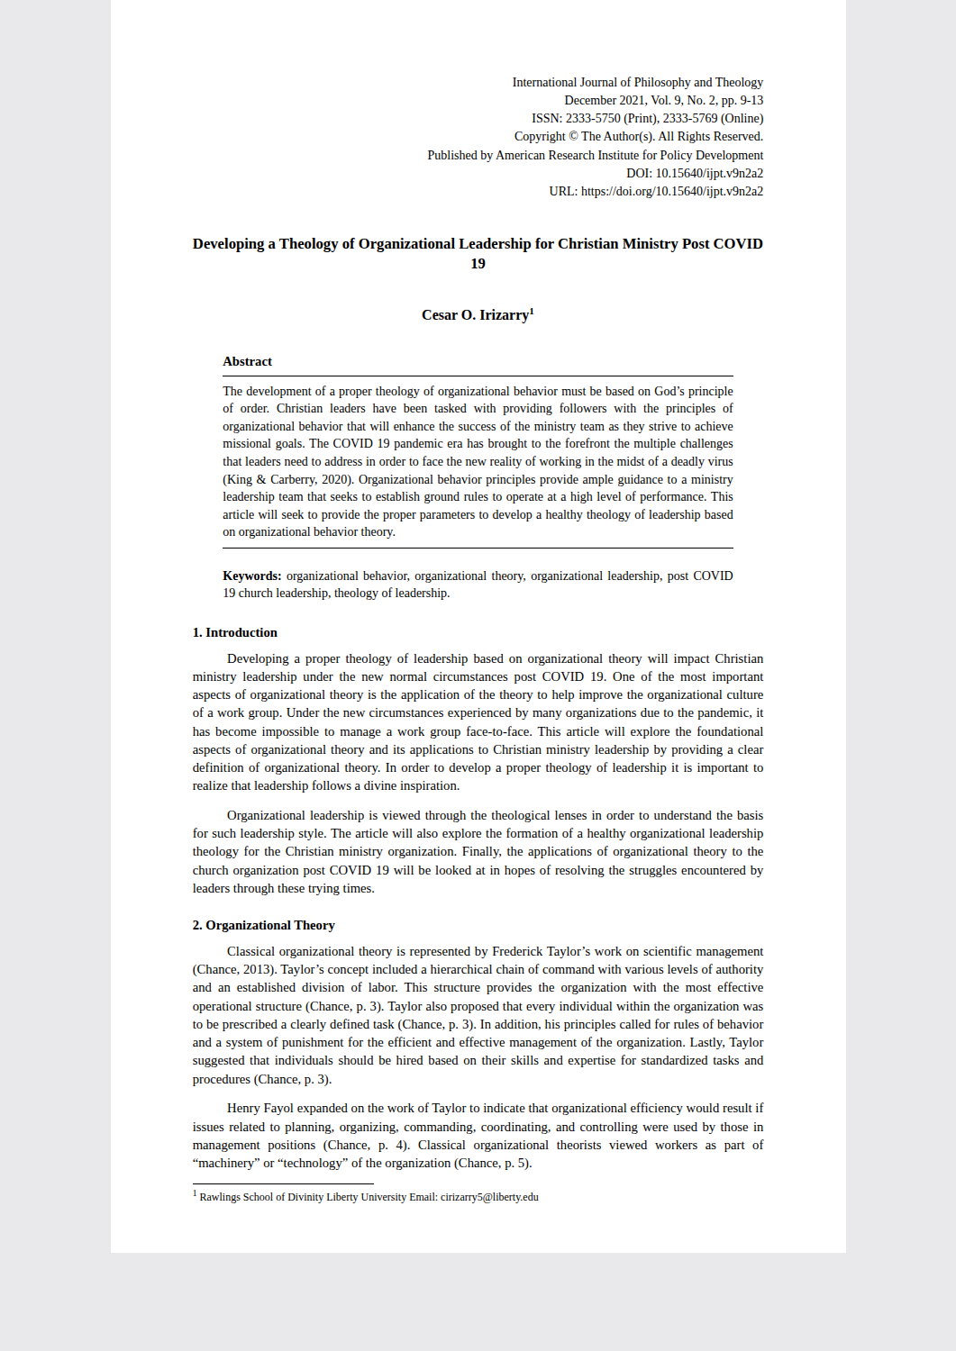International Journal of Philosophy and Theology December 2021, Vol. 9, No. 2, pp. 9-13 ISSN: 2333-5750 (Print), 2333-5769 (Online) Copyright © The Author(s). All Rights Reserved. Published by American Research Institute for Policy Development DOI: 10.15640/ijpt.v9n2a2 URL: https://doi.org/10.15640/ijpt.v9n2a2
Developing a Theology of Organizational Leadership for Christian Ministry Post COVID 19
Cesar O. Irizarry1
Abstract
The development of a proper theology of organizational behavior must be based on God’s principle of order. Christian leaders have been tasked with providing followers with the principles of organizational behavior that will enhance the success of the ministry team as they strive to achieve missional goals. The COVID 19 pandemic era has brought to the forefront the multiple challenges that leaders need to address in order to face the new reality of working in the midst of a deadly virus (King & Carberry, 2020). Organizational behavior principles provide ample guidance to a ministry leadership team that seeks to establish ground rules to operate at a high level of performance. This article will seek to provide the proper parameters to develop a healthy theology of leadership based on organizational behavior theory.
Keywords: organizational behavior, organizational theory, organizational leadership, post COVID 19 church leadership, theology of leadership.
1. Introduction
Developing a proper theology of leadership based on organizational theory will impact Christian ministry leadership under the new normal circumstances post COVID 19. One of the most important aspects of organizational theory is the application of the theory to help improve the organizational culture of a work group. Under the new circumstances experienced by many organizations due to the pandemic, it has become impossible to manage a work group face-to-face. This article will explore the foundational aspects of organizational theory and its applications to Christian ministry leadership by providing a clear definition of organizational theory. In order to develop a proper theology of leadership it is important to realize that leadership follows a divine inspiration.
Organizational leadership is viewed through the theological lenses in order to understand the basis for such leadership style. The article will also explore the formation of a healthy organizational leadership theology for the Christian ministry organization. Finally, the applications of organizational theory to the church organization post COVID 19 will be looked at in hopes of resolving the struggles encountered by leaders through these trying times.
2. Organizational Theory
Classical organizational theory is represented by Frederick Taylor’s work on scientific management (Chance, 2013). Taylor’s concept included a hierarchical chain of command with various levels of authority and an established division of labor. This structure provides the organization with the most effective operational structure (Chance, p. 3). Taylor also proposed that every individual within the organization was to be prescribed a clearly defined task (Chance, p. 3). In addition, his principles called for rules of behavior and a system of punishment for the efficient and effective management of the organization. Lastly, Taylor suggested that individuals should be hired based on their skills and expertise for standardized tasks and procedures (Chance, p. 3).
Henry Fayol expanded on the work of Taylor to indicate that organizational efficiency would result if issues related to planning, organizing, commanding, coordinating, and controlling were used by those in management positions (Chance, p. 4). Classical organizational theorists viewed workers as part of “machinery” or “technology” of the organization (Chance, p. 5).
1 Rawlings School of Divinity Liberty University Email: cirizarry5@liberty.edu